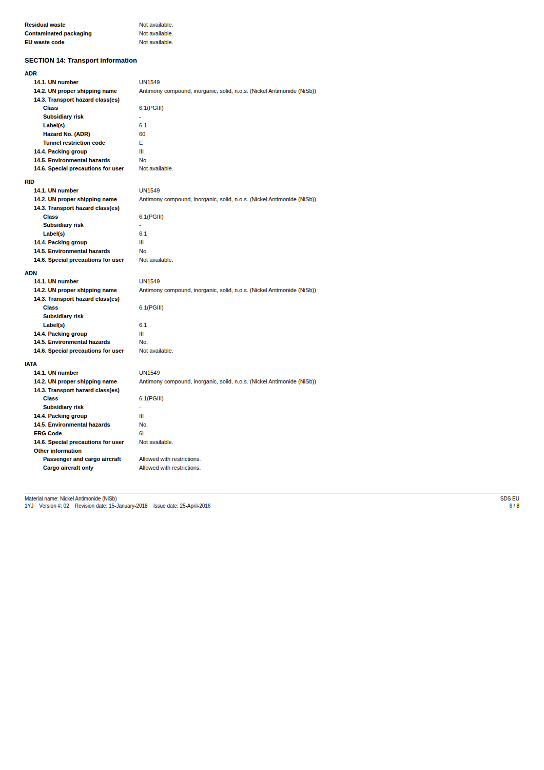| Residual waste | Not available. |
| Contaminated packaging | Not available. |
| EU waste code | Not available. |
SECTION 14: Transport information
ADR
| 14.1. UN number | UN1549 |
| 14.2. UN proper shipping name | Antimony compound, inorganic, solid, n.o.s. (Nickel Antimonide (NiSb)) |
| 14.3. Transport hazard class(es) |
| Class | 6.1(PGIII) |
| Subsidiary risk | - |
| Label(s) | 6.1 |
| Hazard No. (ADR) | 60 |
| Tunnel restriction code | E |
| 14.4. Packing group | III |
| 14.5. Environmental hazards | No. |
| 14.6. Special precautions for user | Not available. |
RID
| 14.1. UN number | UN1549 |
| 14.2. UN proper shipping name | Antimony compound, inorganic, solid, n.o.s. (Nickel Antimonide (NiSb)) |
| 14.3. Transport hazard class(es) |
| Class | 6.1(PGIII) |
| Subsidiary risk | - |
| Label(s) | 6.1 |
| 14.4. Packing group | III |
| 14.5. Environmental hazards | No. |
| 14.6. Special precautions for user | Not available. |
ADN
| 14.1. UN number | UN1549 |
| 14.2. UN proper shipping name | Antimony compound, inorganic, solid, n.o.s. (Nickel Antimonide (NiSb)) |
| 14.3. Transport hazard class(es) |
| Class | 6.1(PGIII) |
| Subsidiary risk | - |
| Label(s) | 6.1 |
| 14.4. Packing group | III |
| 14.5. Environmental hazards | No. |
| 14.6. Special precautions for user | Not available. |
IATA
| 14.1. UN number | UN1549 |
| 14.2. UN proper shipping name | Antimony compound, inorganic, solid, n.o.s. (Nickel Antimonide (NiSb)) |
| 14.3. Transport hazard class(es) |
| Class | 6.1(PGIII) |
| Subsidiary risk | - |
| 14.4. Packing group | III |
| 14.5. Environmental hazards | No. |
| ERG Code | 6L |
| 14.6. Special precautions for user | Not available. |
| Other information | |
| Passenger and cargo aircraft | Allowed with restrictions. |
| Cargo aircraft only | Allowed with restrictions. |
Material name: Nickel Antimonide (NiSb)
SDS EU
1YJ Version #: 02 Revision date: 15-January-2018 Issue date: 25-April-2016
6 / 8